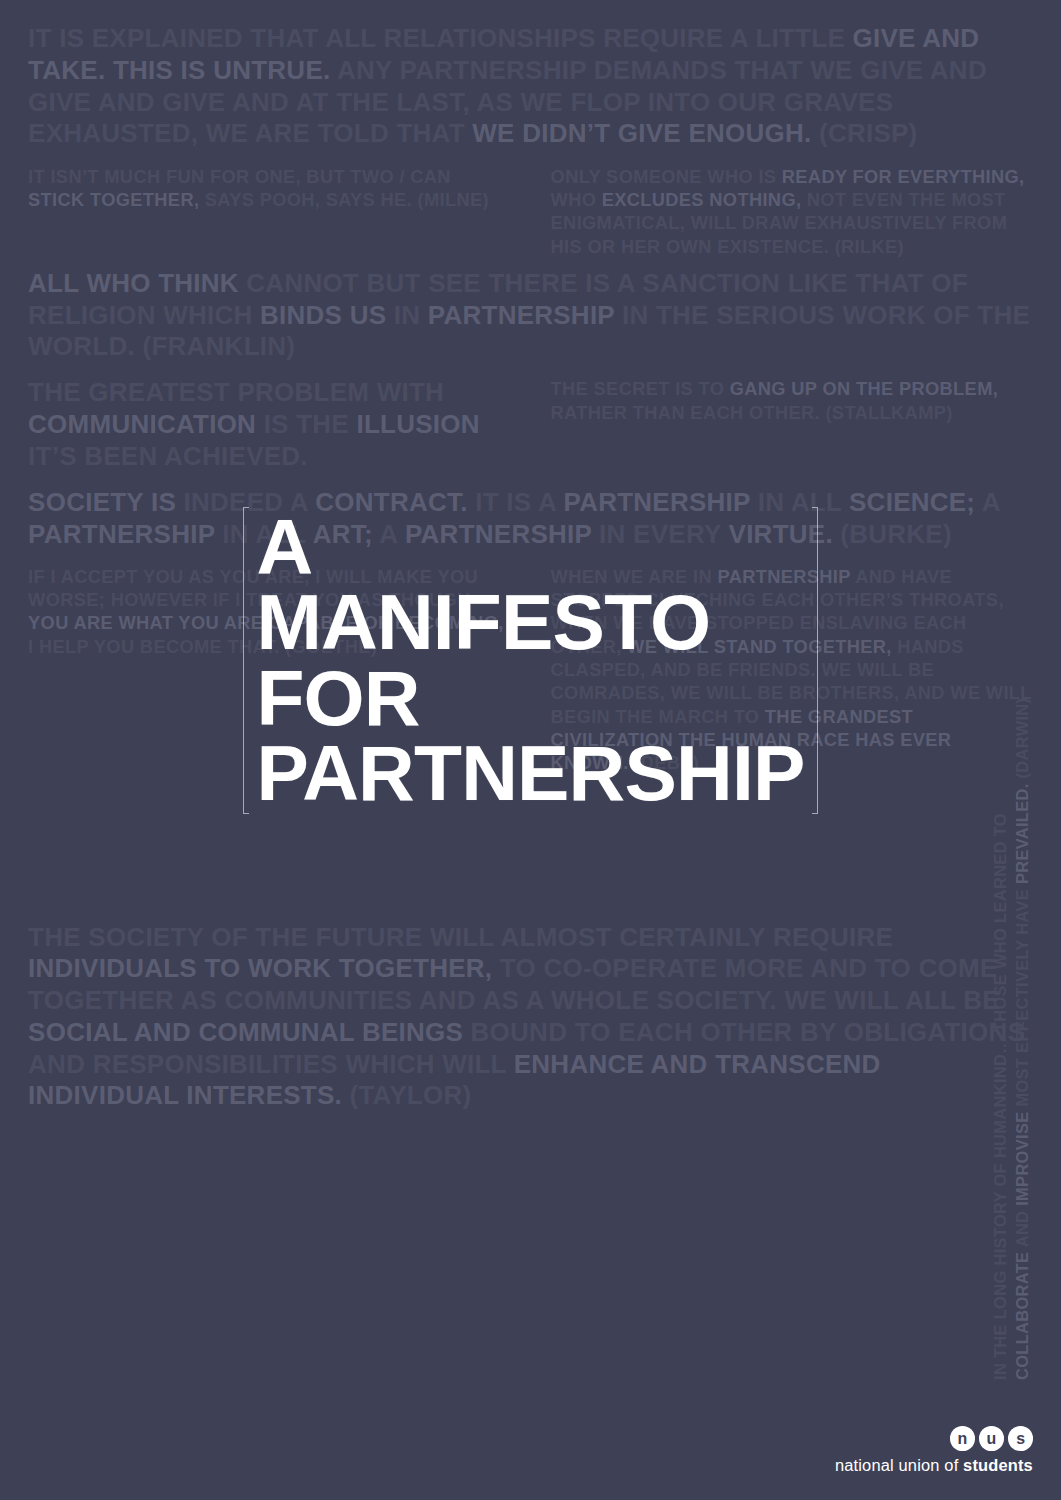It is explained that all relationships require a little give and take. This is untrue. Any partnership demands that we give and give and give and at the last, as we flop into our graves exhausted, we are told that we didn’t give enough. (Crisp)
It isn’t much fun for one, but two / can stick together, says Pooh, says he. (Milne)
Only someone who is ready for everything, who excludes nothing, not even the most enigmatical, will draw exhaustively from his or her own existence. (Rilke)
All who think cannot but see there is a sanction like that of religion which binds us in partnership in the serious work of the world. (Franklin)
The greatest problem with communication is the illusion it’s been achieved.
The secret is to gang up on the problem, rather than each other. (Stallkamp)
Society is indeed a contract. It is a partnership in all science; a partnership in all art; a partnership in every virtue. (Burke)
If I accept you as you are, I will make you worse; however if I treat you as though you are what you are capable of becoming, I help you become that. (Goethe)
When we are in partnership and have stopped clutching each other’s throats, when we have stopped enslaving each other, we will stand together, hands clasped, and be friends. We will be comrades, we will be brothers, and we will begin the march to the grandest civilization the human race has ever known. (Debs)
The society of the future will almost certainly require individuals to work together, to co-operate more and to come together as communities and as a whole society. We will all be social and communal beings bound to each other by obligations and responsibilities which will enhance and transcend individual interests. (Taylor)
In the long history of humankind… those who learned to collaborate and improvise most effectively have prevailed. (Darwin)
A Manifesto for Partnership
nus
national union of students